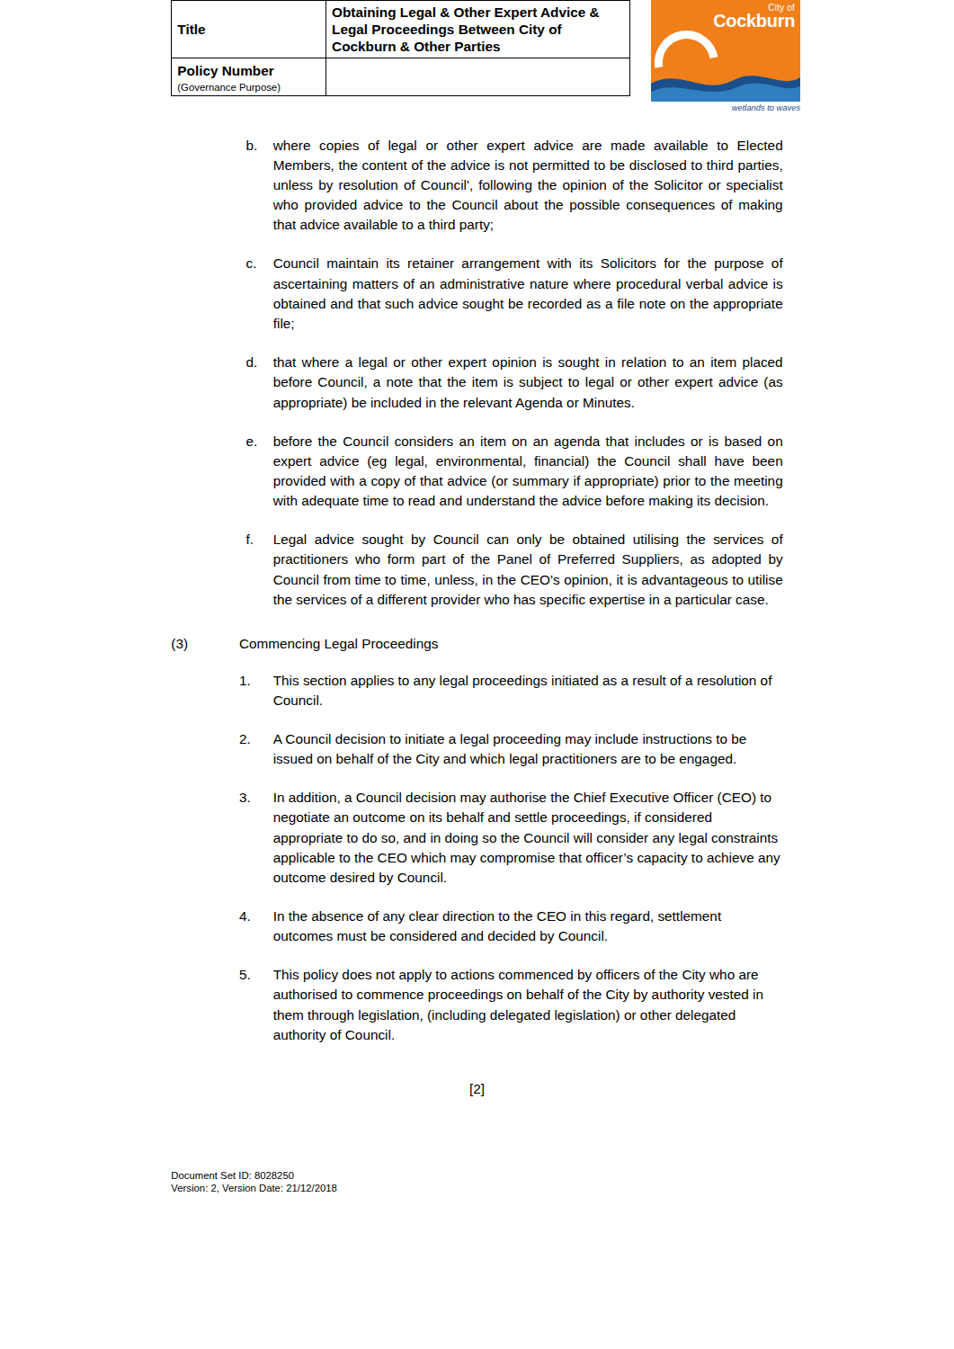| Title | Obtaining Legal & Other Expert Advice & Legal Proceedings Between City of Cockburn & Other Parties |
| Policy Number (Governance Purpose) | |
City of
Cockburn
wetlands to waves
b. where copies of legal or other expert advice are made available to Elected Members, the content of the advice is not permitted to be disclosed to third parties, unless by resolution of Council', following the opinion of the Solicitor or specialist who provided advice to the Council about the possible consequences of making that advice available to a third party;
c. Council maintain its retainer arrangement with its Solicitors for the purpose of ascertaining matters of an administrative nature where procedural verbal advice is obtained and that such advice sought be recorded as a file note on the appropriate file;
d. that where a legal or other expert opinion is sought in relation to an item placed before Council, a note that the item is subject to legal or other expert advice (as appropriate) be included in the relevant Agenda or Minutes.
e. before the Council considers an item on an agenda that includes or is based on expert advice (eg legal, environmental, financial) the Council shall have been provided with a copy of that advice (or summary if appropriate) prior to the meeting with adequate time to read and understand the advice before making its decision.
f. Legal advice sought by Council can only be obtained utilising the services of practitioners who form part of the Panel of Preferred Suppliers, as adopted by Council from time to time, unless, in the CEO’s opinion, it is advantageous to utilise the services of a different provider who has specific expertise in a particular case.
(3)
Commencing Legal Proceedings
1. This section applies to any legal proceedings initiated as a result of a resolution of Council.
2. A Council decision to initiate a legal proceeding may include instructions to be issued on behalf of the City and which legal practitioners are to be engaged.
3. In addition, a Council decision may authorise the Chief Executive Officer (CEO) to negotiate an outcome on its behalf and settle proceedings, if considered appropriate to do so, and in doing so the Council will consider any legal constraints applicable to the CEO which may compromise that officer’s capacity to achieve any outcome desired by Council.
4. In the absence of any clear direction to the CEO in this regard, settlement outcomes must be considered and decided by Council.
5. This policy does not apply to actions commenced by officers of the City who are authorised to commence proceedings on behalf of the City by authority vested in them through legislation, (including delegated legislation) or other delegated authority of Council.
[2]
Document Set ID: 8028250
Version: 2, Version Date: 21/12/2018